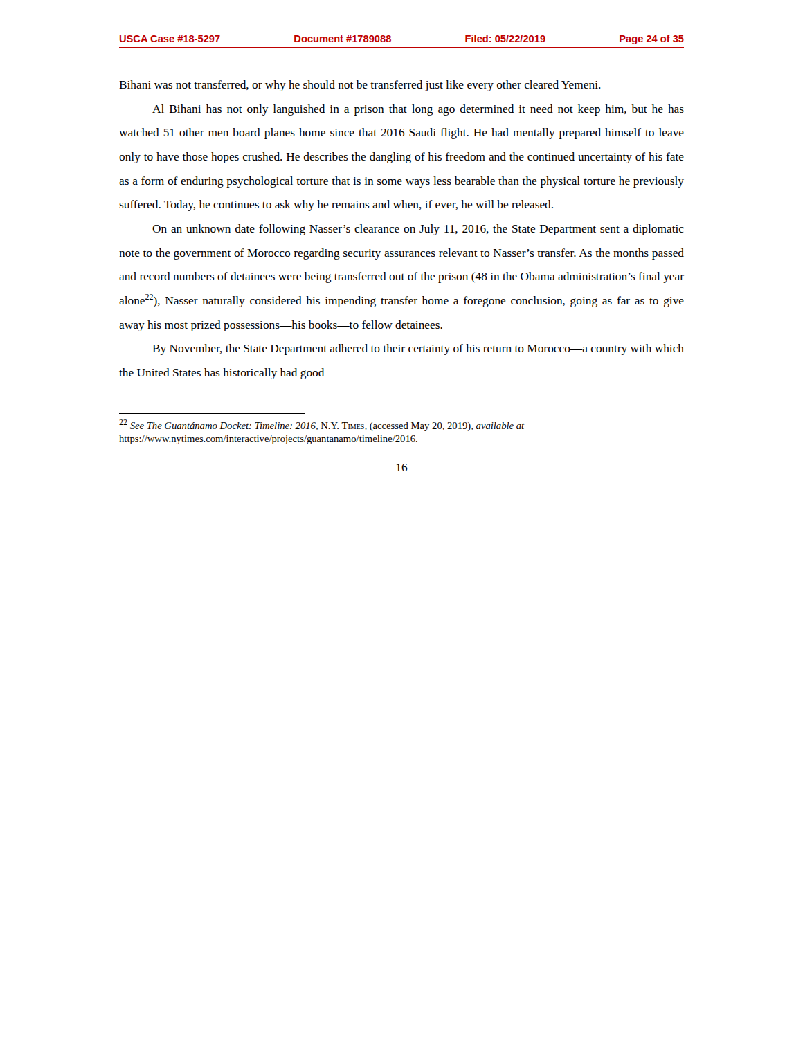USCA Case #18-5297 Document #1789088 Filed: 05/22/2019 Page 24 of 35
Bihani was not transferred, or why he should not be transferred just like every other cleared Yemeni.
Al Bihani has not only languished in a prison that long ago determined it need not keep him, but he has watched 51 other men board planes home since that 2016 Saudi flight. He had mentally prepared himself to leave only to have those hopes crushed. He describes the dangling of his freedom and the continued uncertainty of his fate as a form of enduring psychological torture that is in some ways less bearable than the physical torture he previously suffered. Today, he continues to ask why he remains and when, if ever, he will be released.
On an unknown date following Nasser’s clearance on July 11, 2016, the State Department sent a diplomatic note to the government of Morocco regarding security assurances relevant to Nasser’s transfer. As the months passed and record numbers of detainees were being transferred out of the prison (48 in the Obama administration’s final year alone22), Nasser naturally considered his impending transfer home a foregone conclusion, going as far as to give away his most prized possessions—his books—to fellow detainees.
By November, the State Department adhered to their certainty of his return to Morocco—a country with which the United States has historically had good
22 See The Guantánamo Docket: Timeline: 2016, N.Y. Times, (accessed May 20, 2019), available at
https://www.nytimes.com/interactive/projects/guantanamo/timeline/2016.
16